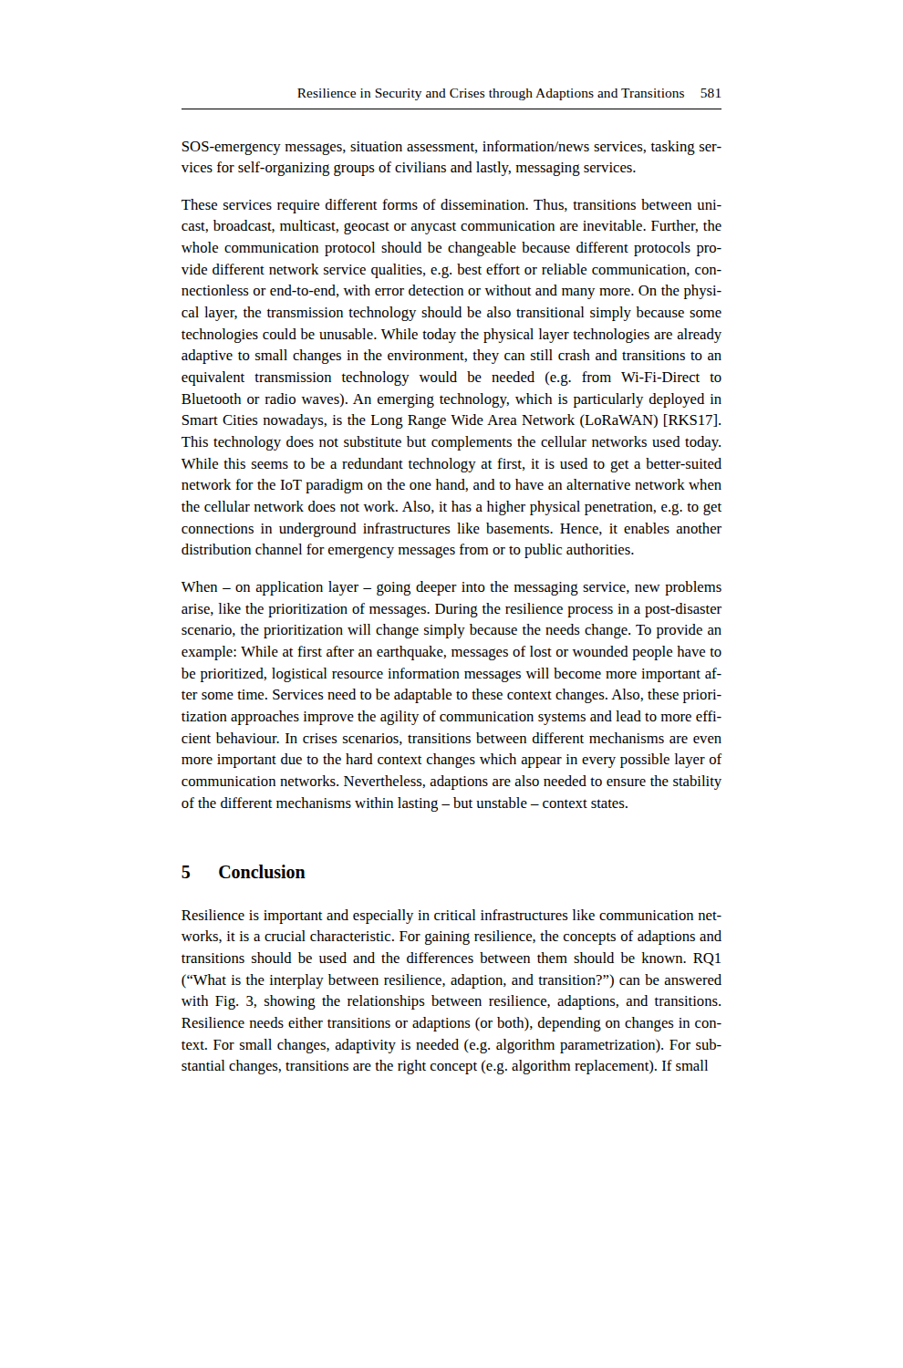Resilience in Security and Crises through Adaptions and Transitions 581
SOS-emergency messages, situation assessment, information/news services, tasking services for self-organizing groups of civilians and lastly, messaging services.
These services require different forms of dissemination. Thus, transitions between unicast, broadcast, multicast, geocast or anycast communication are inevitable. Further, the whole communication protocol should be changeable because different protocols provide different network service qualities, e.g. best effort or reliable communication, connectionless or end-to-end, with error detection or without and many more. On the physical layer, the transmission technology should be also transitional simply because some technologies could be unusable. While today the physical layer technologies are already adaptive to small changes in the environment, they can still crash and transitions to an equivalent transmission technology would be needed (e.g. from Wi-Fi-Direct to Bluetooth or radio waves). An emerging technology, which is particularly deployed in Smart Cities nowadays, is the Long Range Wide Area Network (LoRaWAN) [RKS17]. This technology does not substitute but complements the cellular networks used today. While this seems to be a redundant technology at first, it is used to get a better-suited network for the IoT paradigm on the one hand, and to have an alternative network when the cellular network does not work. Also, it has a higher physical penetration, e.g. to get connections in underground infrastructures like basements. Hence, it enables another distribution channel for emergency messages from or to public authorities.
When – on application layer – going deeper into the messaging service, new problems arise, like the prioritization of messages. During the resilience process in a post-disaster scenario, the prioritization will change simply because the needs change. To provide an example: While at first after an earthquake, messages of lost or wounded people have to be prioritized, logistical resource information messages will become more important after some time. Services need to be adaptable to these context changes. Also, these prioritization approaches improve the agility of communication systems and lead to more efficient behaviour. In crises scenarios, transitions between different mechanisms are even more important due to the hard context changes which appear in every possible layer of communication networks. Nevertheless, adaptions are also needed to ensure the stability of the different mechanisms within lasting – but unstable – context states.
5 Conclusion
Resilience is important and especially in critical infrastructures like communication networks, it is a crucial characteristic. For gaining resilience, the concepts of adaptions and transitions should be used and the differences between them should be known. RQ1 (“What is the interplay between resilience, adaption, and transition?”) can be answered with Fig. 3, showing the relationships between resilience, adaptions, and transitions. Resilience needs either transitions or adaptions (or both), depending on changes in context. For small changes, adaptivity is needed (e.g. algorithm parametrization). For substantial changes, transitions are the right concept (e.g. algorithm replacement). If small